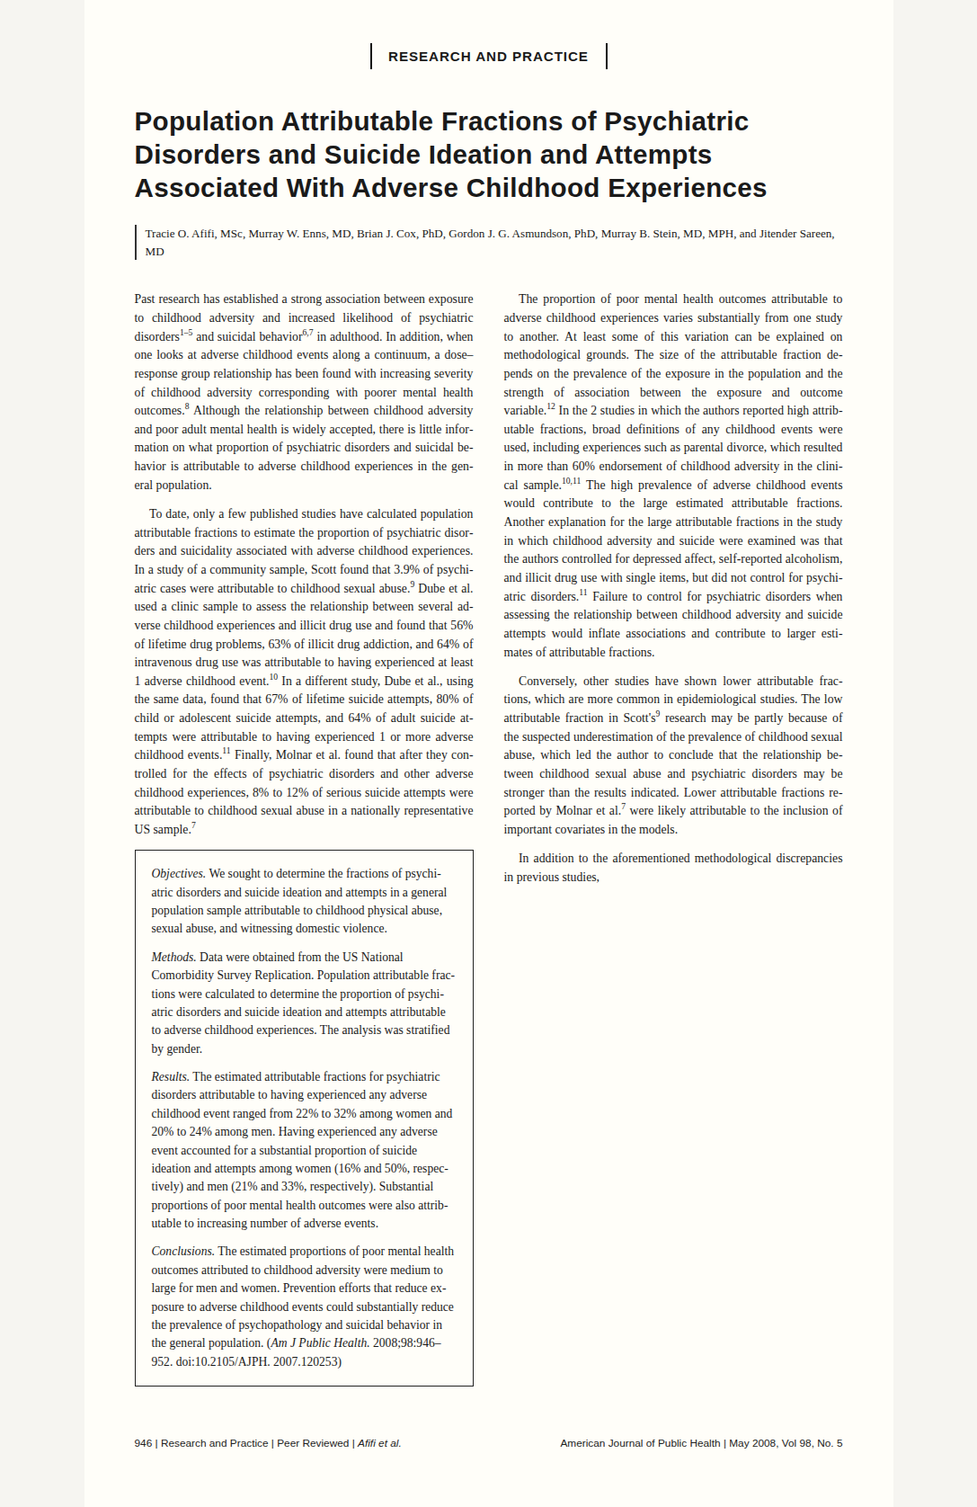RESEARCH AND PRACTICE
Population Attributable Fractions of Psychiatric Disorders and Suicide Ideation and Attempts Associated With Adverse Childhood Experiences
Tracie O. Afifi, MSc, Murray W. Enns, MD, Brian J. Cox, PhD, Gordon J. G. Asmundson, PhD, Murray B. Stein, MD, MPH, and Jitender Sareen, MD
Past research has established a strong association between exposure to childhood adversity and increased likelihood of psychiatric disorders1–5 and suicidal behavior6,7 in adulthood. In addition, when one looks at adverse childhood events along a continuum, a dose–response group relationship has been found with increasing severity of childhood adversity corresponding with poorer mental health outcomes.8 Although the relationship between childhood adversity and poor adult mental health is widely accepted, there is little information on what proportion of psychiatric disorders and suicidal behavior is attributable to adverse childhood experiences in the general population.
To date, only a few published studies have calculated population attributable fractions to estimate the proportion of psychiatric disorders and suicidality associated with adverse childhood experiences. In a study of a community sample, Scott found that 3.9% of psychiatric cases were attributable to childhood sexual abuse.9 Dube et al. used a clinic sample to assess the relationship between several adverse childhood experiences and illicit drug use and found that 56% of lifetime drug problems, 63% of illicit drug addiction, and 64% of intravenous drug use was attributable to having experienced at least 1 adverse childhood event.10 In a different study, Dube et al., using the same data, found that 67% of lifetime suicide attempts, 80% of child or adolescent suicide attempts, and 64% of adult suicide attempts were attributable to having experienced 1 or more adverse childhood events.11 Finally, Molnar et al. found that after they controlled for the effects of psychiatric disorders and other adverse childhood experiences, 8% to 12% of serious suicide attempts were attributable to childhood sexual abuse in a nationally representative US sample.7
Objectives. We sought to determine the fractions of psychiatric disorders and suicide ideation and attempts in a general population sample attributable to childhood physical abuse, sexual abuse, and witnessing domestic violence.
Methods. Data were obtained from the US National Comorbidity Survey Replication. Population attributable fractions were calculated to determine the proportion of psychiatric disorders and suicide ideation and attempts attributable to adverse childhood experiences. The analysis was stratified by gender.
Results. The estimated attributable fractions for psychiatric disorders attributable to having experienced any adverse childhood event ranged from 22% to 32% among women and 20% to 24% among men. Having experienced any adverse event accounted for a substantial proportion of suicide ideation and attempts among women (16% and 50%, respectively) and men (21% and 33%, respectively). Substantial proportions of poor mental health outcomes were also attributable to increasing number of adverse events.
Conclusions. The estimated proportions of poor mental health outcomes attributed to childhood adversity were medium to large for men and women. Prevention efforts that reduce exposure to adverse childhood events could substantially reduce the prevalence of psychopathology and suicidal behavior in the general population. (Am J Public Health. 2008;98:946–952. doi:10.2105/AJPH. 2007.120253)
The proportion of poor mental health outcomes attributable to adverse childhood experiences varies substantially from one study to another. At least some of this variation can be explained on methodological grounds. The size of the attributable fraction depends on the prevalence of the exposure in the population and the strength of association between the exposure and outcome variable.12 In the 2 studies in which the authors reported high attributable fractions, broad definitions of any childhood events were used, including experiences such as parental divorce, which resulted in more than 60% endorsement of childhood adversity in the clinical sample.10,11 The high prevalence of adverse childhood events would contribute to the large estimated attributable fractions. Another explanation for the large attributable fractions in the study in which childhood adversity and suicide were examined was that the authors controlled for depressed affect, self-reported alcoholism, and illicit drug use with single items, but did not control for psychiatric disorders.11 Failure to control for psychiatric disorders when assessing the relationship between childhood adversity and suicide attempts would inflate associations and contribute to larger estimates of attributable fractions.
Conversely, other studies have shown lower attributable fractions, which are more common in epidemiological studies. The low attributable fraction in Scott's9 research may be partly because of the suspected underestimation of the prevalence of childhood sexual abuse, which led the author to conclude that the relationship between childhood sexual abuse and psychiatric disorders may be stronger than the results indicated. Lower attributable fractions reported by Molnar et al.7 were likely attributable to the inclusion of important covariates in the models.
In addition to the aforementioned methodological discrepancies in previous studies,
946 | Research and Practice | Peer Reviewed | Afifi et al.
American Journal of Public Health | May 2008, Vol 98, No. 5